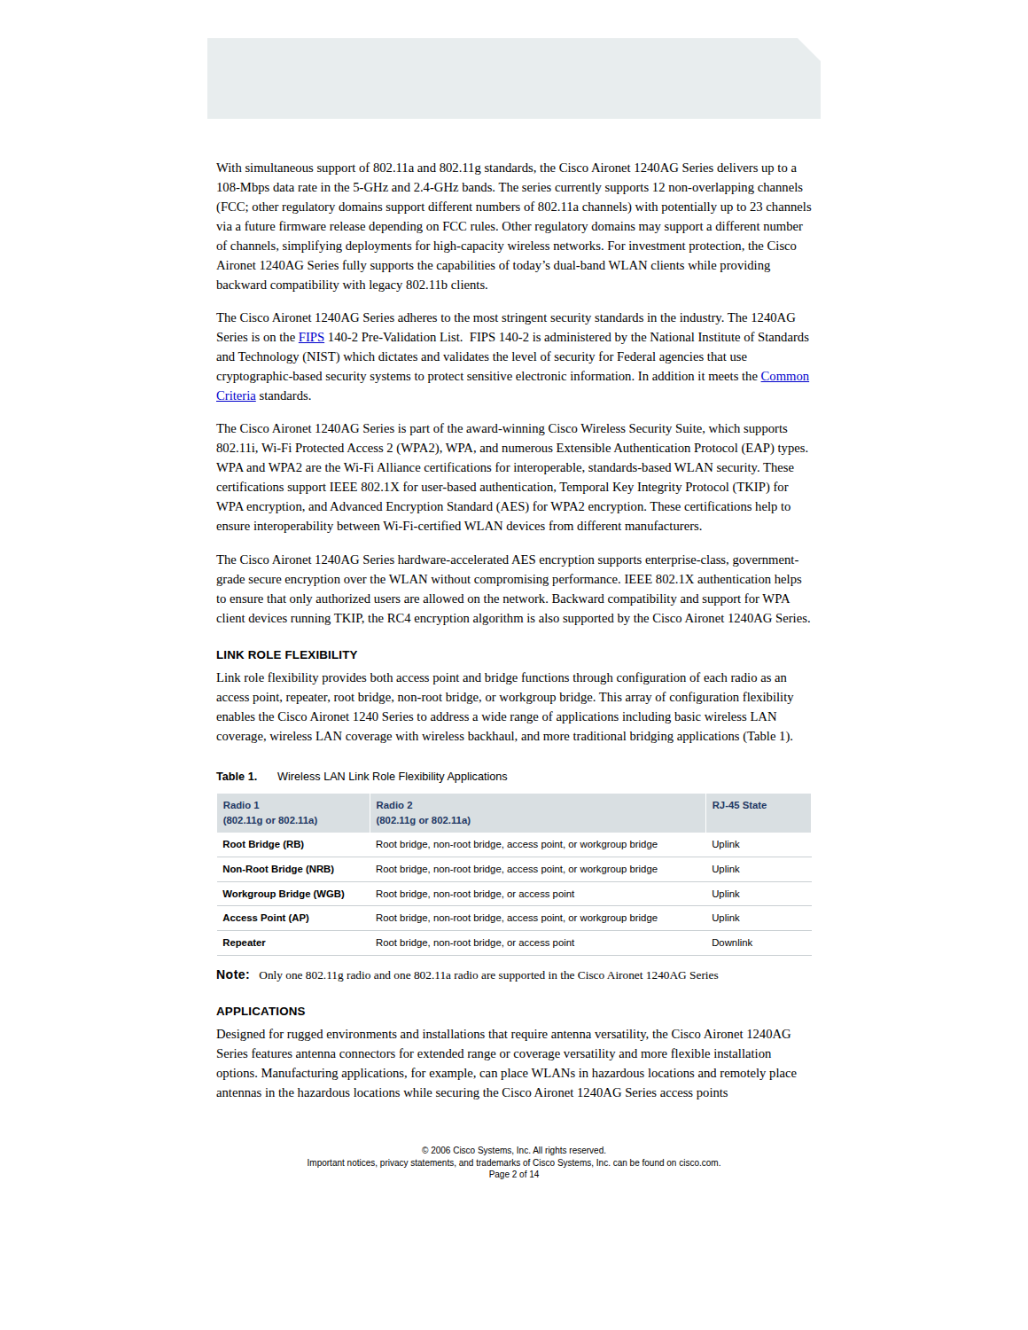With simultaneous support of 802.11a and 802.11g standards, the Cisco Aironet 1240AG Series delivers up to a 108-Mbps data rate in the 5-GHz and 2.4-GHz bands. The series currently supports 12 non-overlapping channels (FCC; other regulatory domains support different numbers of 802.11a channels) with potentially up to 23 channels via a future firmware release depending on FCC rules. Other regulatory domains may support a different number of channels, simplifying deployments for high-capacity wireless networks. For investment protection, the Cisco Aironet 1240AG Series fully supports the capabilities of today’s dual-band WLAN clients while providing backward compatibility with legacy 802.11b clients.
The Cisco Aironet 1240AG Series adheres to the most stringent security standards in the industry. The 1240AG Series is on the FIPS 140-2 Pre-Validation List. FIPS 140-2 is administered by the National Institute of Standards and Technology (NIST) which dictates and validates the level of security for Federal agencies that use cryptographic-based security systems to protect sensitive electronic information. In addition it meets the Common Criteria standards.
The Cisco Aironet 1240AG Series is part of the award-winning Cisco Wireless Security Suite, which supports 802.11i, Wi-Fi Protected Access 2 (WPA2), WPA, and numerous Extensible Authentication Protocol (EAP) types. WPA and WPA2 are the Wi-Fi Alliance certifications for interoperable, standards-based WLAN security. These certifications support IEEE 802.1X for user-based authentication, Temporal Key Integrity Protocol (TKIP) for WPA encryption, and Advanced Encryption Standard (AES) for WPA2 encryption. These certifications help to ensure interoperability between Wi-Fi-certified WLAN devices from different manufacturers.
The Cisco Aironet 1240AG Series hardware-accelerated AES encryption supports enterprise-class, government-grade secure encryption over the WLAN without compromising performance. IEEE 802.1X authentication helps to ensure that only authorized users are allowed on the network. Backward compatibility and support for WPA client devices running TKIP, the RC4 encryption algorithm is also supported by the Cisco Aironet 1240AG Series.
LINK ROLE FLEXIBILITY
Link role flexibility provides both access point and bridge functions through configuration of each radio as an access point, repeater, root bridge, non-root bridge, or workgroup bridge. This array of configuration flexibility enables the Cisco Aironet 1240 Series to address a wide range of applications including basic wireless LAN coverage, wireless LAN coverage with wireless backhaul, and more traditional bridging applications (Table 1).
Table 1. Wireless LAN Link Role Flexibility Applications
| Radio 1 (802.11g or 802.11a) | Radio 2 (802.11g or 802.11a) | RJ-45 State |
| --- | --- | --- |
| Root Bridge (RB) | Root bridge, non-root bridge, access point, or workgroup bridge | Uplink |
| Non-Root Bridge (NRB) | Root bridge, non-root bridge, access point, or workgroup bridge | Uplink |
| Workgroup Bridge (WGB) | Root bridge, non-root bridge, or access point | Uplink |
| Access Point (AP) | Root bridge, non-root bridge, access point, or workgroup bridge | Uplink |
| Repeater | Root bridge, non-root bridge, or access point | Downlink |
Note: Only one 802.11g radio and one 802.11a radio are supported in the Cisco Aironet 1240AG Series
APPLICATIONS
Designed for rugged environments and installations that require antenna versatility, the Cisco Aironet 1240AG Series features antenna connectors for extended range or coverage versatility and more flexible installation options. Manufacturing applications, for example, can place WLANs in hazardous locations and remotely place antennas in the hazardous locations while securing the Cisco Aironet 1240AG Series access points
© 2006 Cisco Systems, Inc. All rights reserved.
Important notices, privacy statements, and trademarks of Cisco Systems, Inc. can be found on cisco.com.
Page 2 of 14